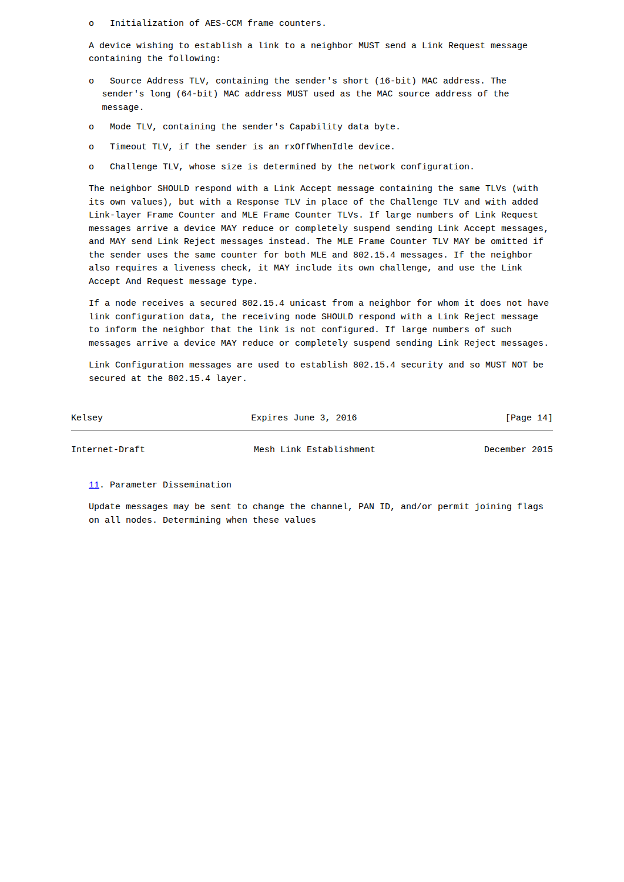Initialization of AES-CCM frame counters.
A device wishing to establish a link to a neighbor MUST send a Link Request message containing the following:
Source Address TLV, containing the sender's short (16-bit) MAC address. The sender's long (64-bit) MAC address MUST used as the MAC source address of the message.
Mode TLV, containing the sender's Capability data byte.
Timeout TLV, if the sender is an rxOffWhenIdle device.
Challenge TLV, whose size is determined by the network configuration.
The neighbor SHOULD respond with a Link Accept message containing the same TLVs (with its own values), but with a Response TLV in place of the Challenge TLV and with added Link-layer Frame Counter and MLE Frame Counter TLVs. If large numbers of Link Request messages arrive a device MAY reduce or completely suspend sending Link Accept messages, and MAY send Link Reject messages instead. The MLE Frame Counter TLV MAY be omitted if the sender uses the same counter for both MLE and 802.15.4 messages. If the neighbor also requires a liveness check, it MAY include its own challenge, and use the Link Accept And Request message type.
If a node receives a secured 802.15.4 unicast from a neighbor for whom it does not have link configuration data, the receiving node SHOULD respond with a Link Reject message to inform the neighbor that the link is not configured. If large numbers of such messages arrive a device MAY reduce or completely suspend sending Link Reject messages.
Link Configuration messages are used to establish 802.15.4 security and so MUST NOT be secured at the 802.15.4 layer.
Kelsey Expires June 3, 2016 [Page 14]
Internet-Draft Mesh Link Establishment December 2015
11. Parameter Dissemination
Update messages may be sent to change the channel, PAN ID, and/or permit joining flags on all nodes. Determining when these values